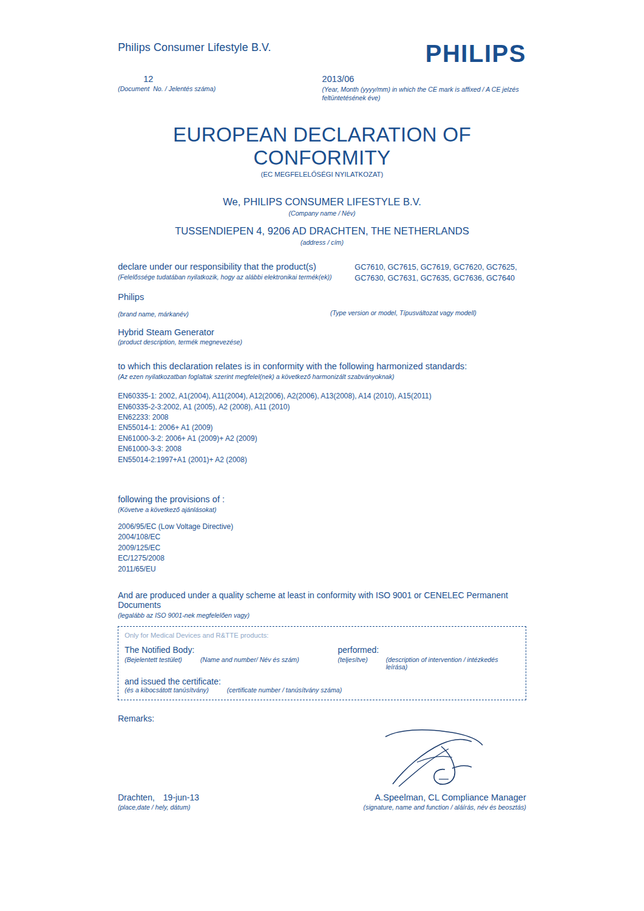Philips Consumer Lifestyle B.V.
PHILIPS
12
(Document No. / Jelentés száma)
2013/06
(Year, Month (yyyy/mm) in which the CE mark is affixed / A CE jelzés feltüntetésének éve)
EUROPEAN DECLARATION OF CONFORMITY
(EC MEGFELELŐSÉGI NYILATKOZAT)
We, PHILIPS CONSUMER LIFESTYLE B.V.
(Company name / Név)
TUSSENDIEPEN 4, 9206 AD DRACHTEN, THE NETHERLANDS
(address / cím)
declare under our responsibility that the product(s)
(Felelőssége tudatában nyilatkozik, hogy az alábbi elektronikai termék(ek))
GC7610, GC7615, GC7619, GC7620, GC7625, GC7630, GC7631, GC7635, GC7636, GC7640
Philips
(brand name, márkanév)
(Type version or model, Típusváltozat vagy modell)
Hybrid Steam Generator
(product description, termék megnevezése)
to which this declaration relates is in conformity with the following harmonized standards:
(Az ezen nyilatkozatban foglaltak szerint megfelel(nek) a következő harmonizált szabványoknak)
EN60335-1: 2002, A1(2004), A11(2004), A12(2006), A2(2006), A13(2008), A14 (2010), A15(2011)
EN60335-2-3:2002, A1 (2005), A2 (2008), A11 (2010)
EN62233: 2008
EN55014-1: 2006+ A1 (2009)
EN61000-3-2: 2006+ A1 (2009)+ A2 (2009)
EN61000-3-3: 2008
EN55014-2:1997+A1 (2001)+ A2 (2008)
following the provisions of :
(Követve a következő ajánlásokat)
2006/95/EC (Low Voltage Directive)
2004/108/EC
2009/125/EC
EC/1275/2008
2011/65/EU
And are produced under a quality scheme at least in conformity with ISO 9001 or CENELEC Permanent Documents
(legalább az ISO 9001-nek megfelelően vagy)
Only for Medical Devices and R&TTE products:
The Notified Body:
performed:
(Bejelentett testület) (Name and number/ Név és szám)
(teljesítve) (description of intervention / intézkedés leírása)
and issued the certificate:
(és a kibocsátott tanúsítvány) (certificate number / tanúsítvány száma)
Remarks:
Drachten, 19-jun-13
(place,date / hely, dátum)
A.Speelman, CL Compliance Manager
(signature, name and function / aláírás, név és beosztás)